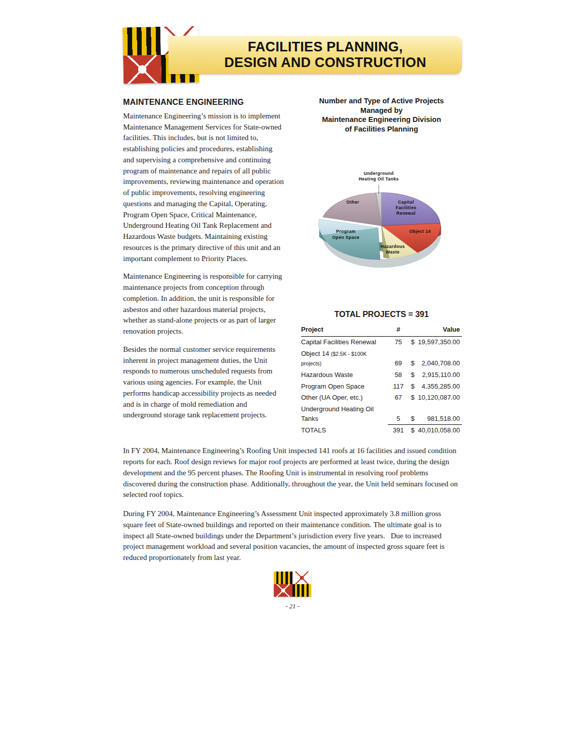FACILITIES PLANNING,
DESIGN AND CONSTRUCTION
MAINTENANCE ENGINEERING
Maintenance Engineering’s mission is to implement Maintenance Management Services for State-owned facilities. This includes, but is not limited to, establishing policies and procedures, establishing and supervising a comprehensive and continuing program of maintenance and repairs of all public improvements, reviewing maintenance and operation of public improvements, resolving engineering questions and managing the Capital, Operating, Program Open Space, Critical Maintenance, Underground Heating Oil Tank Replacement and Hazardous Waste budgets. Maintaining existing resources is the primary directive of this unit and an important complement to Priority Places.
Maintenance Engineering is responsible for carrying maintenance projects from conception through completion. In addition, the unit is responsible for asbestos and other hazardous material projects, whether as stand-alone projects or as part of larger renovation projects.
Besides the normal customer service requirements inherent in project management duties, the Unit responds to numerous unscheduled requests from various using agencies. For example, the Unit performs handicap accessibility projects as needed and is in charge of mold remediation and underground storage tank replacement projects.
Number and Type of Active Projects
Managed by
Maintenance Engineering Division
of Facilities Planning
Underground Heating Oil Tanks Capital Facilities Renewal Object 14 Hazardous Waste Program Open Space Other
TOTAL PROJECTS = 391
| Project | # | | Value |
| --- | --- | --- | --- |
| Capital Facilities Renewal | 75 | $ | 19,597,350.00 |
| Object 14 ($2.5K - $100K projects) | 69 | $ | 2,040,708.00 |
| Hazardous Waste | 58 | $ | 2,915,110.00 |
| Program Open Space | 117 | $ | 4,355,285.00 |
| Other (UA Oper, etc.) | 67 | $ | 10,120,087.00 |
| Underground Heating Oil Tanks | 5 | $ | 981,518.00 |
| TOTALS | 391 | $ | 40,010,058.00 |
In FY 2004, Maintenance Engineering’s Roofing Unit inspected 141 roofs at 16 facilities and issued condition reports for each. Roof design reviews for major roof projects are performed at least twice, during the design development and the 95 percent phases. The Roofing Unit is instrumental in resolving roof problems discovered during the construction phase. Additionally, throughout the year, the Unit held seminars focused on selected roof topics.
During FY 2004, Maintenance Engineering’s Assessment Unit inspected approximately 3.8 million gross square feet of State-owned buildings and reported on their maintenance condition. The ultimate goal is to inspect all State-owned buildings under the Department’s jurisdiction every five years. Due to increased project management workload and several position vacancies, the amount of inspected gross square feet is reduced proportionately from last year.
- 21 -